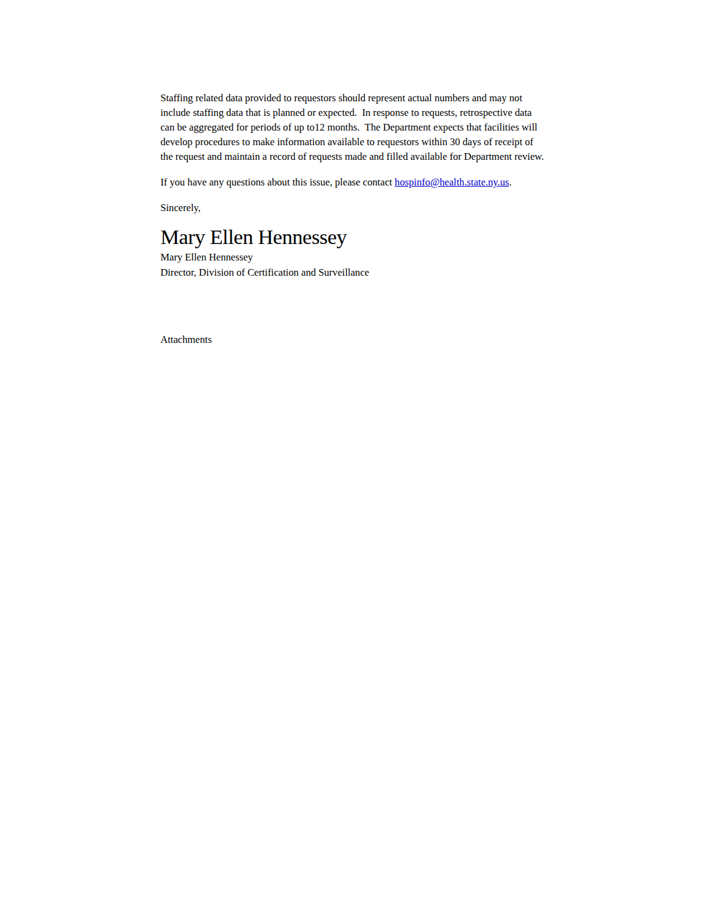Staffing related data provided to requestors should represent actual numbers and may not include staffing data that is planned or expected. In response to requests, retrospective data can be aggregated for periods of up to12 months. The Department expects that facilities will develop procedures to make information available to requestors within 30 days of receipt of the request and maintain a record of requests made and filled available for Department review.
If you have any questions about this issue, please contact hospinfo@health.state.ny.us.
Sincerely,
Mary Ellen Hennessey
Mary Ellen Hennessey
Director, Division of Certification and Surveillance
Attachments